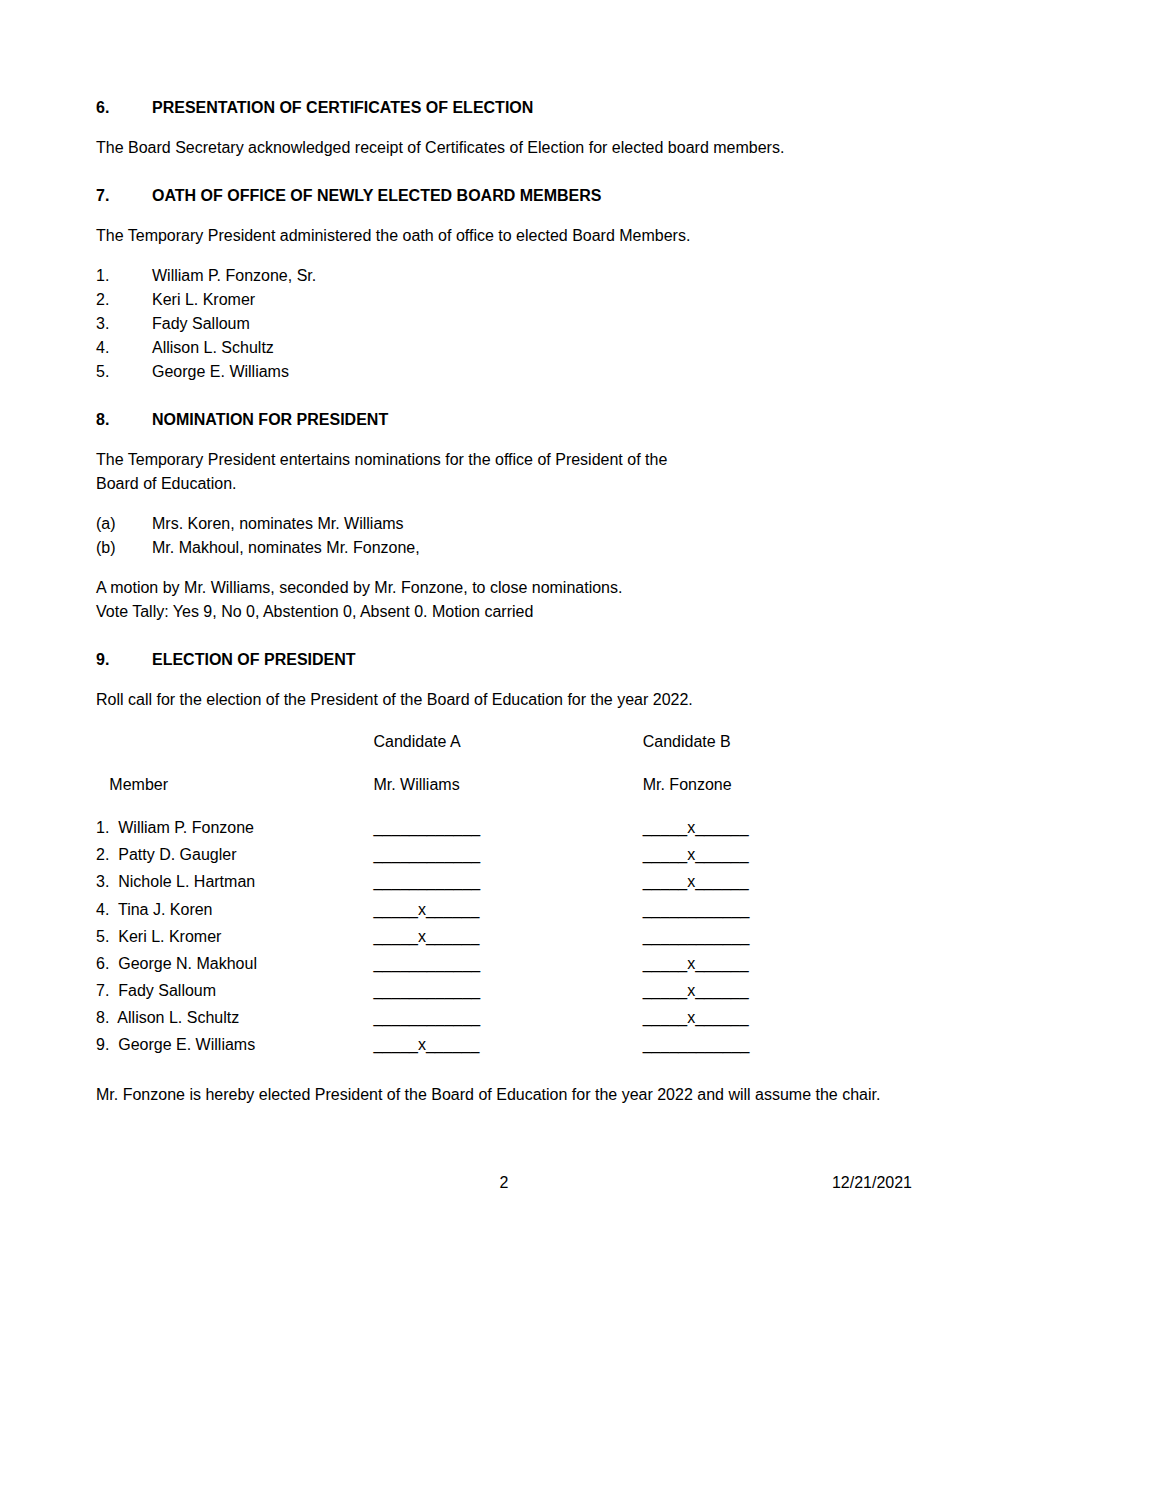6. PRESENTATION OF CERTIFICATES OF ELECTION
The Board Secretary acknowledged receipt of Certificates of Election for elected board members.
7. OATH OF OFFICE OF NEWLY ELECTED BOARD MEMBERS
The Temporary President administered the oath of office to elected Board Members.
1. William P. Fonzone, Sr.
2. Keri L. Kromer
3. Fady Salloum
4. Allison L. Schultz
5. George E. Williams
8. NOMINATION FOR PRESIDENT
The Temporary President entertains nominations for the office of President of the
Board of Education.
(a) Mrs. Koren, nominates Mr. Williams
(b) Mr. Makhoul, nominates Mr. Fonzone,
A motion by Mr. Williams, seconded by Mr. Fonzone, to close nominations.
Vote Tally: Yes 9, No 0, Abstention 0, Absent 0. Motion carried
9. ELECTION OF PRESIDENT
Roll call for the election of the President of the Board of Education for the year 2022.
| | Candidate A | Candidate B |
| --- | --- | --- |
| Member | Mr. Williams | Mr. Fonzone |
| 1. William P. Fonzone | ____________ | _____x______ |
| 2. Patty D. Gaugler | ____________ | _____x______ |
| 3. Nichole L. Hartman | ____________ | _____x______ |
| 4. Tina J. Koren | _____x______ | ____________ |
| 5. Keri L. Kromer | _____x______ | ____________ |
| 6. George N. Makhoul | ____________ | _____x______ |
| 7. Fady Salloum | ____________ | _____x______ |
| 8. Allison L. Schultz | ____________ | _____x______ |
| 9. George E. Williams | _____x______ | ____________ |
Mr. Fonzone is hereby elected President of the Board of Education for the year 2022 and will assume the chair.
2
12/21/2021